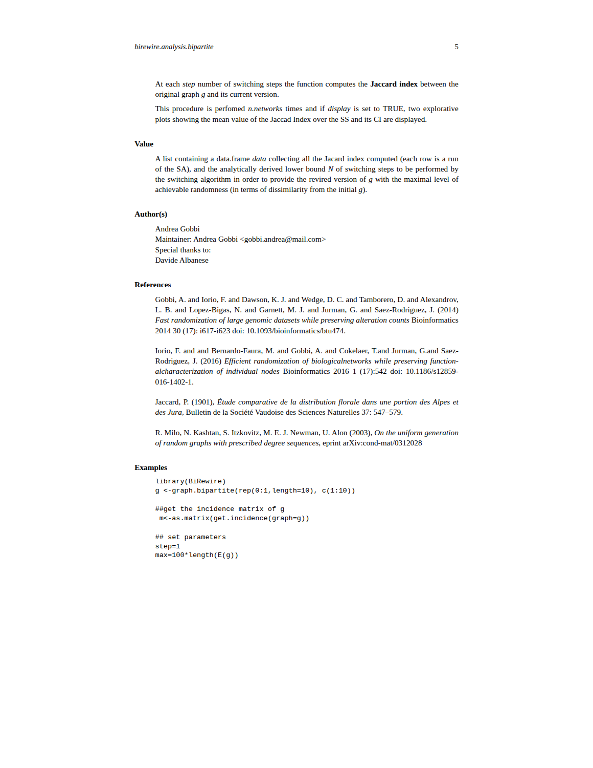birewire.analysis.bipartite 5
At each step number of switching steps the function computes the Jaccard index between the original graph g and its current version.
This procedure is perfomed n.networks times and if display is set to TRUE, two explorative plots showing the mean value of the Jaccad Index over the SS and its CI are displayed.
Value
A list containing a data.frame data collecting all the Jacard index computed (each row is a run of the SA), and the analytically derived lower bound N of switching steps to be performed by the switching algorithm in order to provide the revired version of g with the maximal level of achievable randomness (in terms of dissimilarity from the initial g).
Author(s)
Andrea Gobbi
Maintainer: Andrea Gobbi <gobbi.andrea@mail.com>
Special thanks to:
Davide Albanese
References
Gobbi, A. and Iorio, F. and Dawson, K. J. and Wedge, D. C. and Tamborero, D. and Alexandrov, L. B. and Lopez-Bigas, N. and Garnett, M. J. and Jurman, G. and Saez-Rodriguez, J. (2014) Fast randomization of large genomic datasets while preserving alteration counts Bioinformatics 2014 30 (17): i617-i623 doi: 10.1093/bioinformatics/btu474.
Iorio, F. and and Bernardo-Faura, M. and Gobbi, A. and Cokelaer, T.and Jurman, G.and Saez-Rodriguez, J. (2016) Efficient randomization of biologicalnetworks while preserving functionalcharacterization of individual nodes Bioinformatics 2016 1 (17):542 doi: 10.1186/s12859-016-1402-1.
Jaccard, P. (1901), Étude comparative de la distribution florale dans une portion des Alpes et des Jura, Bulletin de la Société Vaudoise des Sciences Naturelles 37: 547–579.
R. Milo, N. Kashtan, S. Itzkovitz, M. E. J. Newman, U. Alon (2003), On the uniform generation of random graphs with prescribed degree sequences, eprint arXiv:cond-mat/0312028
Examples
library(BiRewire)
g <-graph.bipartite(rep(0:1,length=10), c(1:10))
##get the incidence matrix of g
 m<-as.matrix(get.incidence(graph=g))
## set parameters
step=1
max=100*length(E(g))